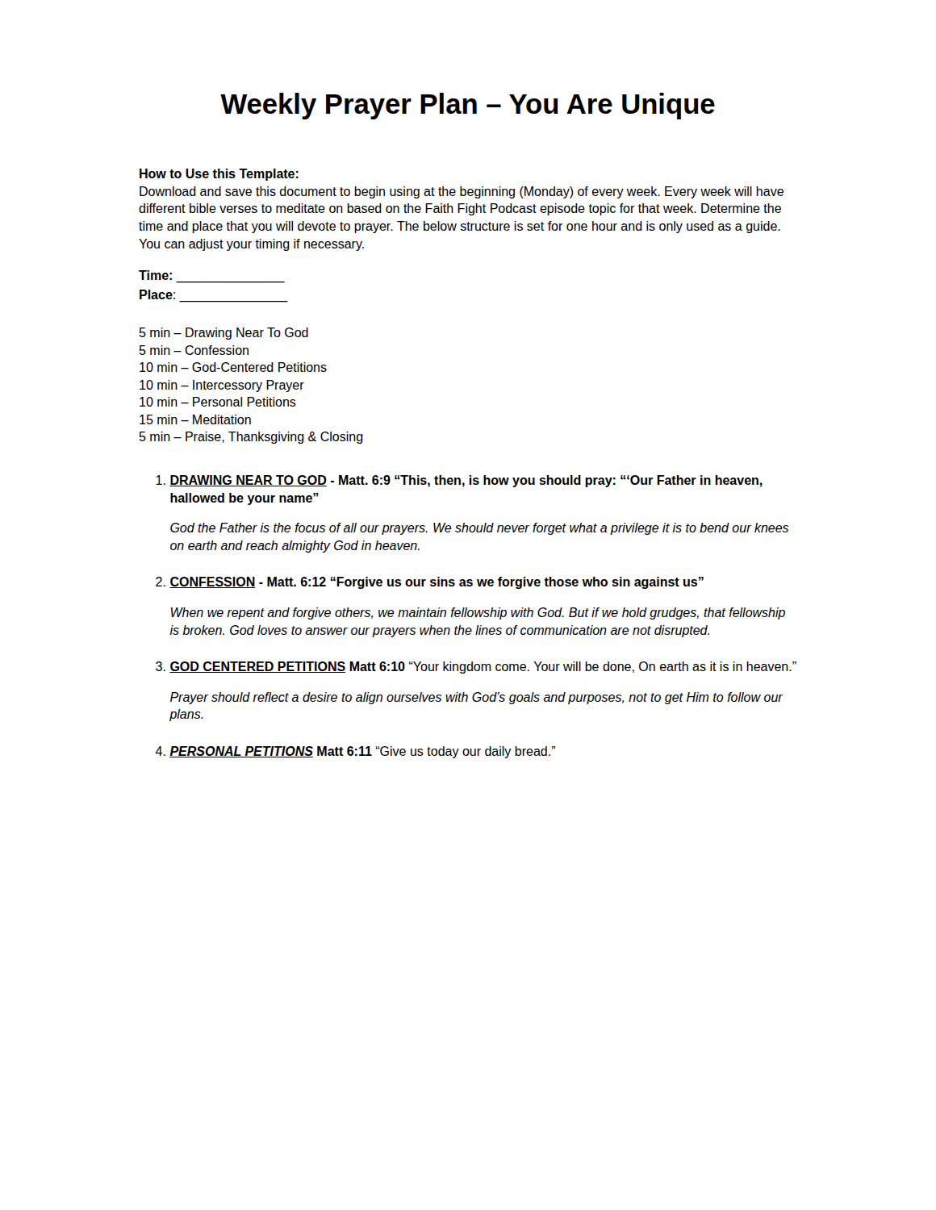Weekly Prayer Plan – You Are Unique
How to Use this Template:
Download and save this document to begin using at the beginning (Monday) of every week. Every week will have different bible verses to meditate on based on the Faith Fight Podcast episode topic for that week. Determine the time and place that you will devote to prayer. The below structure is set for one hour and is only used as a guide. You can adjust your timing if necessary.
Time: _______________
Place: _______________
5 min – Drawing Near To God
5 min – Confession
10 min – God-Centered Petitions
10 min – Intercessory Prayer
10 min – Personal Petitions
15 min – Meditation
5 min – Praise, Thanksgiving & Closing
DRAWING NEAR TO GOD - Matt. 6:9 “This, then, is how you should pray: “‘Our Father in heaven, hallowed be your name”
God the Father is the focus of all our prayers. We should never forget what a privilege it is to bend our knees on earth and reach almighty God in heaven.
CONFESSION - Matt. 6:12 “Forgive us our sins as we forgive those who sin against us”
When we repent and forgive others, we maintain fellowship with God. But if we hold grudges, that fellowship is broken. God loves to answer our prayers when the lines of communication are not disrupted.
GOD CENTERED PETITIONS Matt 6:10 “Your kingdom come. Your will be done, On earth as it is in heaven.”
Prayer should reflect a desire to align ourselves with God’s goals and purposes, not to get Him to follow our plans.
PERSONAL PETITIONS Matt 6:11 “Give us today our daily bread.”